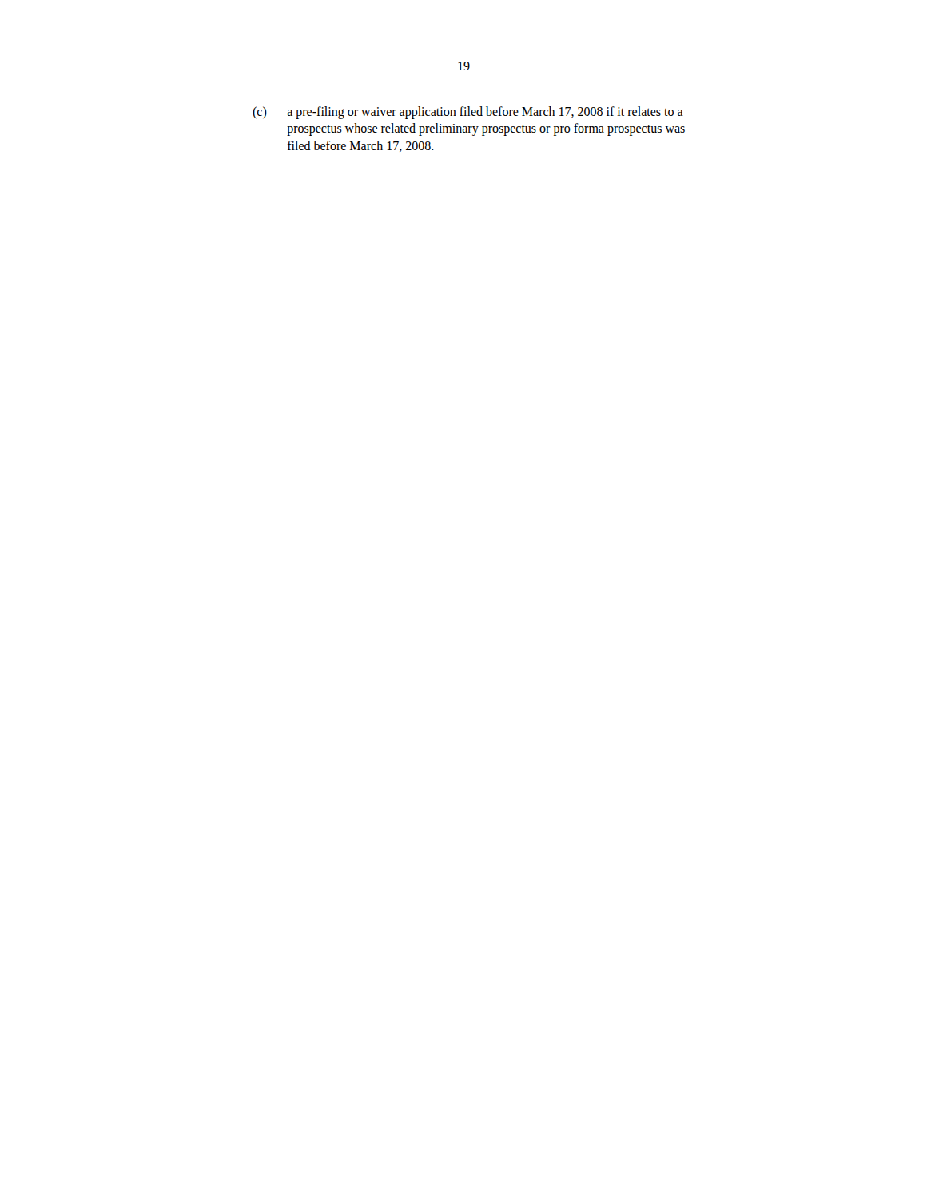19
(c) a pre-filing or waiver application filed before March 17, 2008 if it relates to a prospectus whose related preliminary prospectus or pro forma prospectus was filed before March 17, 2008.